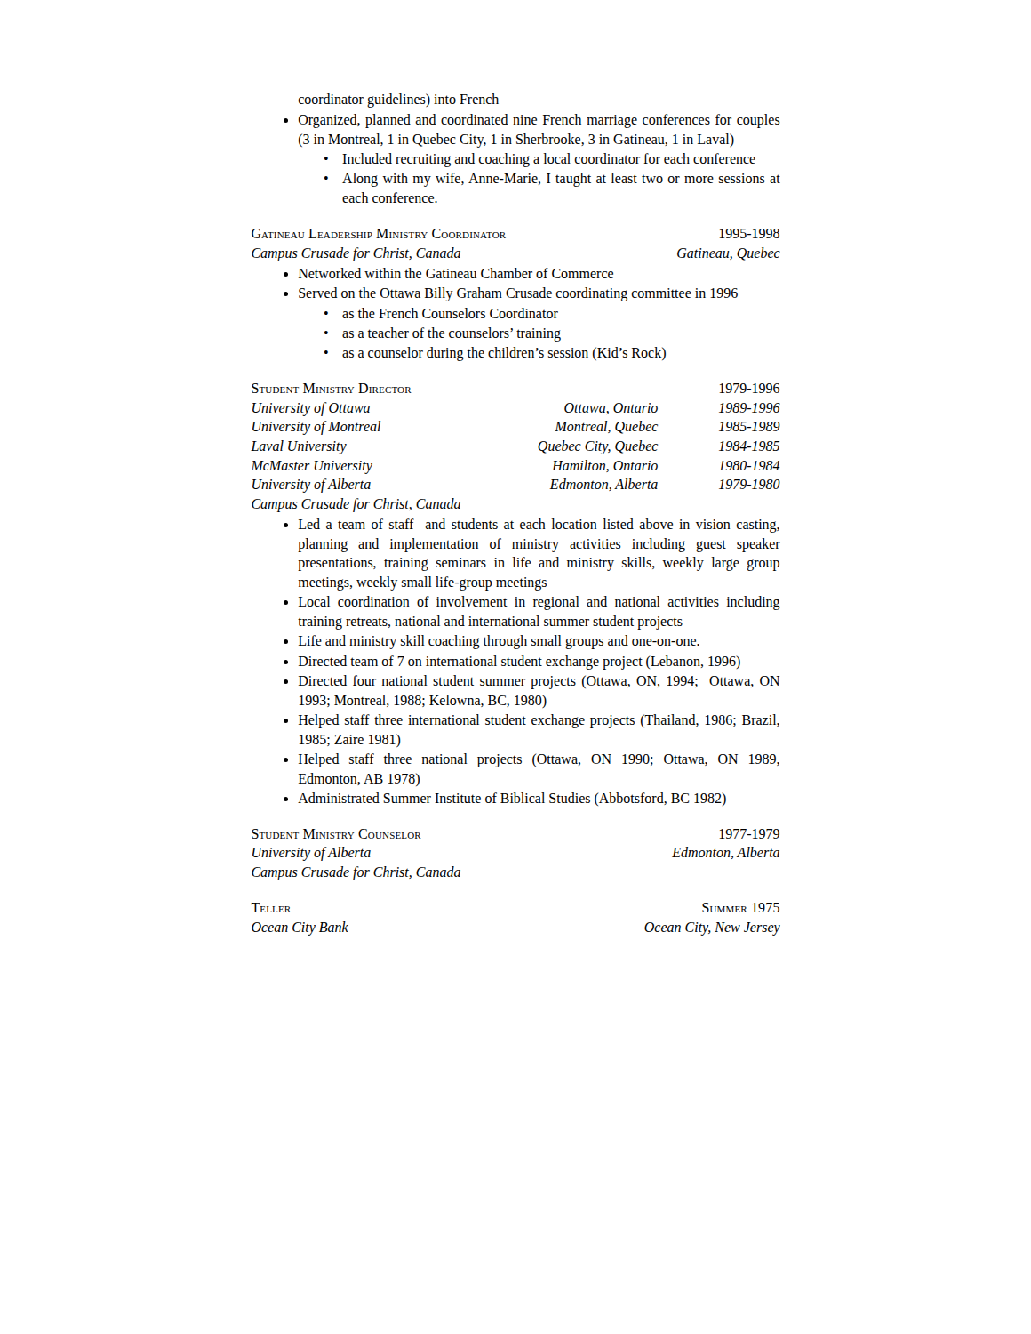coordinator guidelines) into French
Organized, planned and coordinated nine French marriage conferences for couples (3 in Montreal, 1 in Quebec City, 1 in Sherbrooke, 3 in Gatineau, 1 in Laval)
Included recruiting and coaching a local coordinator for each conference
Along with my wife, Anne-Marie, I taught at least two or more sessions at each conference.
Gatineau Leadership Ministry Coordinator 1995-1998
Campus Crusade for Christ, Canada Gatineau, Quebec
Networked within the Gatineau Chamber of Commerce
Served on the Ottawa Billy Graham Crusade coordinating committee in 1996
as the French Counselors Coordinator
as a teacher of the counselors’ training
as a counselor during the children’s session (Kid’s Rock)
Student Ministry Director 1979-1996
| University of Ottawa | Ottawa, Ontario | 1989-1996 |
| University of Montreal | Montreal, Quebec | 1985-1989 |
| Laval University | Quebec City, Quebec | 1984-1985 |
| McMaster University | Hamilton, Ontario | 1980-1984 |
| University of Alberta | Edmonton, Alberta | 1979-1980 |
Campus Crusade for Christ, Canada
Led a team of staff and students at each location listed above in vision casting, planning and implementation of ministry activities including guest speaker presentations, training seminars in life and ministry skills, weekly large group meetings, weekly small life-group meetings
Local coordination of involvement in regional and national activities including training retreats, national and international summer student projects
Life and ministry skill coaching through small groups and one-on-one.
Directed team of 7 on international student exchange project (Lebanon, 1996)
Directed four national student summer projects (Ottawa, ON, 1994; Ottawa, ON 1993; Montreal, 1988; Kelowna, BC, 1980)
Helped staff three international student exchange projects (Thailand, 1986; Brazil, 1985; Zaire 1981)
Helped staff three national projects (Ottawa, ON 1990; Ottawa, ON 1989, Edmonton, AB 1978)
Administrated Summer Institute of Biblical Studies (Abbotsford, BC 1982)
Student Ministry Counselor 1977-1979
University of Alberta Edmonton, Alberta
Campus Crusade for Christ, Canada
Teller Summer 1975
Ocean City Bank Ocean City, New Jersey